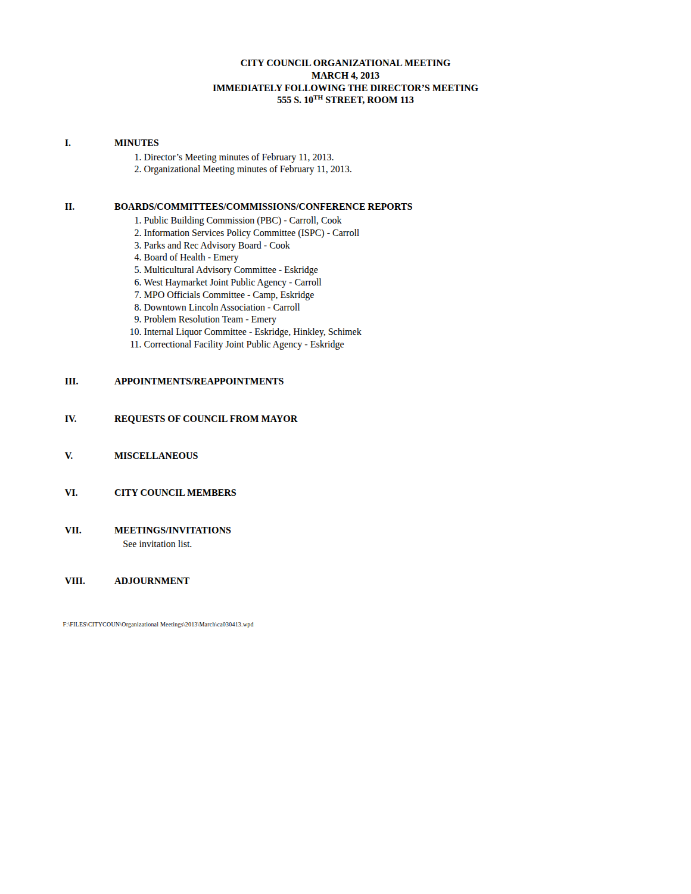CITY COUNCIL ORGANIZATIONAL MEETING
MARCH 4, 2013
IMMEDIATELY FOLLOWING THE DIRECTOR’S MEETING
555 S. 10TH STREET, ROOM 113
I.
MINUTES
Director’s Meeting minutes of February 11, 2013.
Organizational Meeting minutes of February 11, 2013.
II.
BOARDS/COMMITTEES/COMMISSIONS/CONFERENCE REPORTS
Public Building Commission (PBC) - Carroll, Cook
Information Services Policy Committee (ISPC) - Carroll
Parks and Rec Advisory Board - Cook
Board of Health - Emery
Multicultural Advisory Committee - Eskridge
West Haymarket Joint Public Agency - Carroll
MPO Officials Committee - Camp, Eskridge
Downtown Lincoln Association - Carroll
Problem Resolution Team - Emery
Internal Liquor Committee - Eskridge, Hinkley, Schimek
Correctional Facility Joint Public Agency - Eskridge
III.
APPOINTMENTS/REAPPOINTMENTS
IV.
REQUESTS OF COUNCIL FROM MAYOR
V.
MISCELLANEOUS
VI.
CITY COUNCIL MEMBERS
VII.
MEETINGS/INVITATIONS
See invitation list.
VIII.
ADJOURNMENT
F:\FILES\CITYCOUN\Organizational Meetings\2013\March\ca030413.wpd